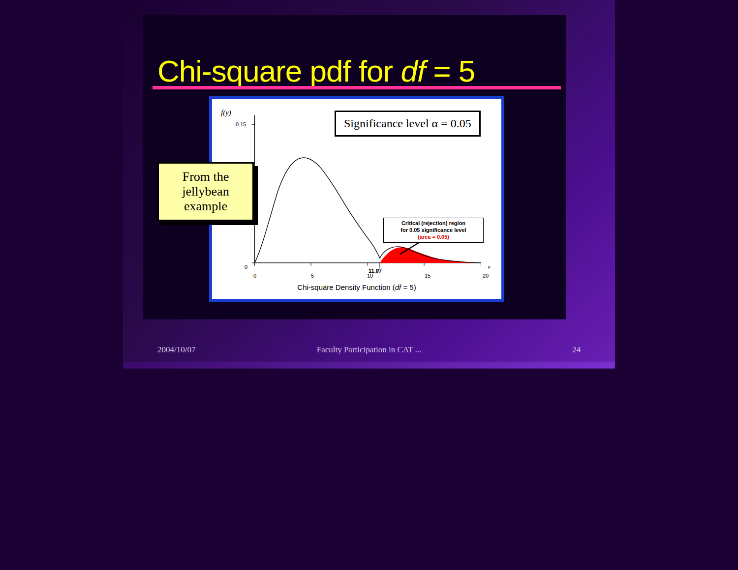Chi-square pdf for df = 5
f(y)
0.15
0.1
0.05
0
0
5
10
15
20
v
Critical (rejection) region
for 0.05 significance level
(area = 0.05)
11.07
Chi-square Density Function (df = 5)
Significance level α = 0.05
From the jellybean example
2004/10/07 Faculty Participation in CAT ... 24